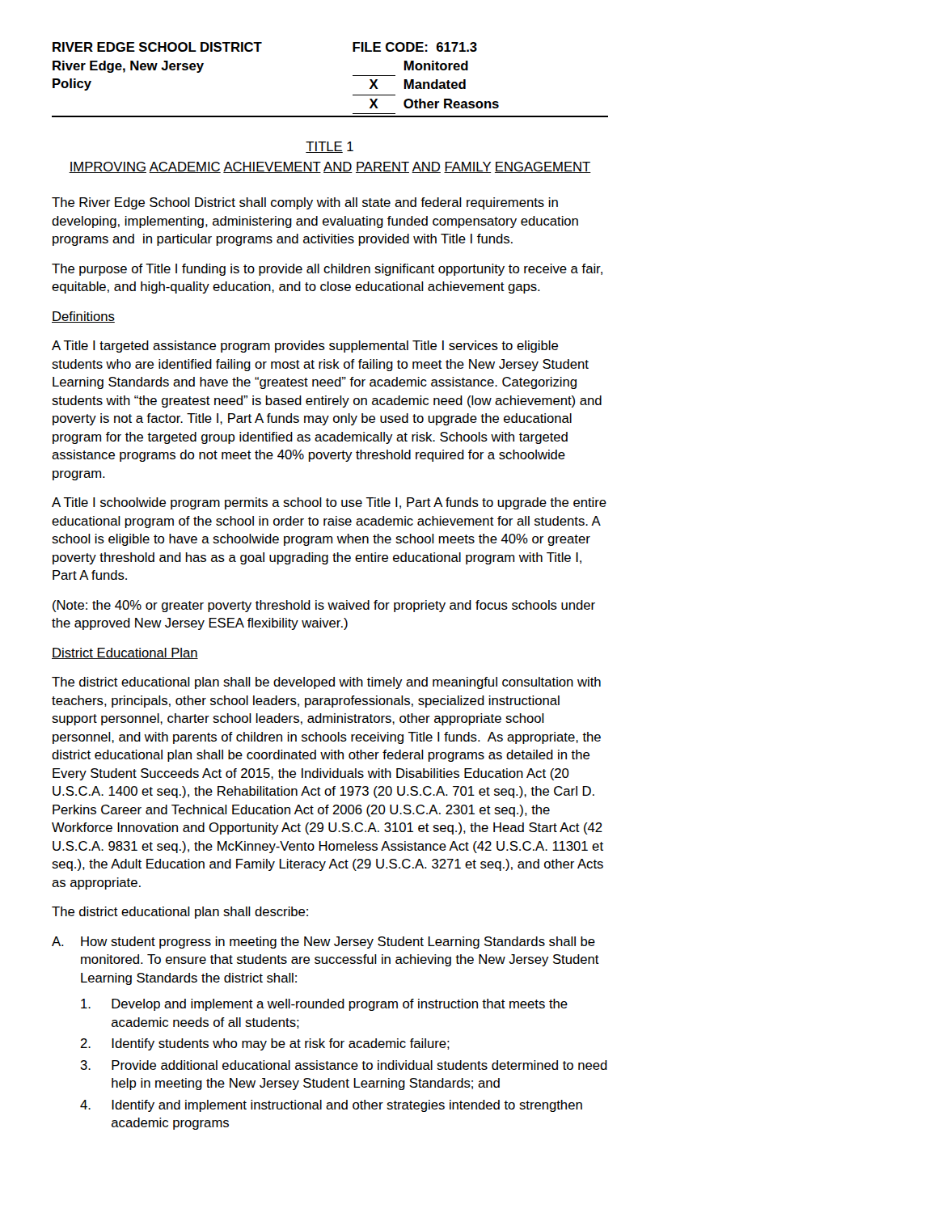| RIVER EDGE SCHOOL DISTRICT River Edge, New Jersey Policy | FILE CODE: 6171.3 Monitored X Mandated X Other Reasons |
TITLE 1
IMPROVING ACADEMIC ACHIEVEMENT AND PARENT AND FAMILY ENGAGEMENT
The River Edge School District shall comply with all state and federal requirements in developing, implementing, administering and evaluating funded compensatory education programs and in particular programs and activities provided with Title I funds.
The purpose of Title I funding is to provide all children significant opportunity to receive a fair, equitable, and high-quality education, and to close educational achievement gaps.
Definitions
A Title I targeted assistance program provides supplemental Title I services to eligible students who are identified failing or most at risk of failing to meet the New Jersey Student Learning Standards and have the “greatest need” for academic assistance. Categorizing students with “the greatest need” is based entirely on academic need (low achievement) and poverty is not a factor. Title I, Part A funds may only be used to upgrade the educational program for the targeted group identified as academically at risk. Schools with targeted assistance programs do not meet the 40% poverty threshold required for a schoolwide program.
A Title I schoolwide program permits a school to use Title I, Part A funds to upgrade the entire educational program of the school in order to raise academic achievement for all students. A school is eligible to have a schoolwide program when the school meets the 40% or greater poverty threshold and has as a goal upgrading the entire educational program with Title I, Part A funds.
(Note: the 40% or greater poverty threshold is waived for propriety and focus schools under the approved New Jersey ESEA flexibility waiver.)
District Educational Plan
The district educational plan shall be developed with timely and meaningful consultation with teachers, principals, other school leaders, paraprofessionals, specialized instructional support personnel, charter school leaders, administrators, other appropriate school personnel, and with parents of children in schools receiving Title I funds. As appropriate, the district educational plan shall be coordinated with other federal programs as detailed in the Every Student Succeeds Act of 2015, the Individuals with Disabilities Education Act (20 U.S.C.A. 1400 et seq.), the Rehabilitation Act of 1973 (20 U.S.C.A. 701 et seq.), the Carl D. Perkins Career and Technical Education Act of 2006 (20 U.S.C.A. 2301 et seq.), the Workforce Innovation and Opportunity Act (29 U.S.C.A. 3101 et seq.), the Head Start Act (42 U.S.C.A. 9831 et seq.), the McKinney-Vento Homeless Assistance Act (42 U.S.C.A. 11301 et seq.), the Adult Education and Family Literacy Act (29 U.S.C.A. 3271 et seq.), and other Acts as appropriate.
The district educational plan shall describe:
A. How student progress in meeting the New Jersey Student Learning Standards shall be monitored. To ensure that students are successful in achieving the New Jersey Student Learning Standards the district shall:
1. Develop and implement a well-rounded program of instruction that meets the academic needs of all students;
2. Identify students who may be at risk for academic failure;
3. Provide additional educational assistance to individual students determined to need help in meeting the New Jersey Student Learning Standards; and
4. Identify and implement instructional and other strategies intended to strengthen academic programs